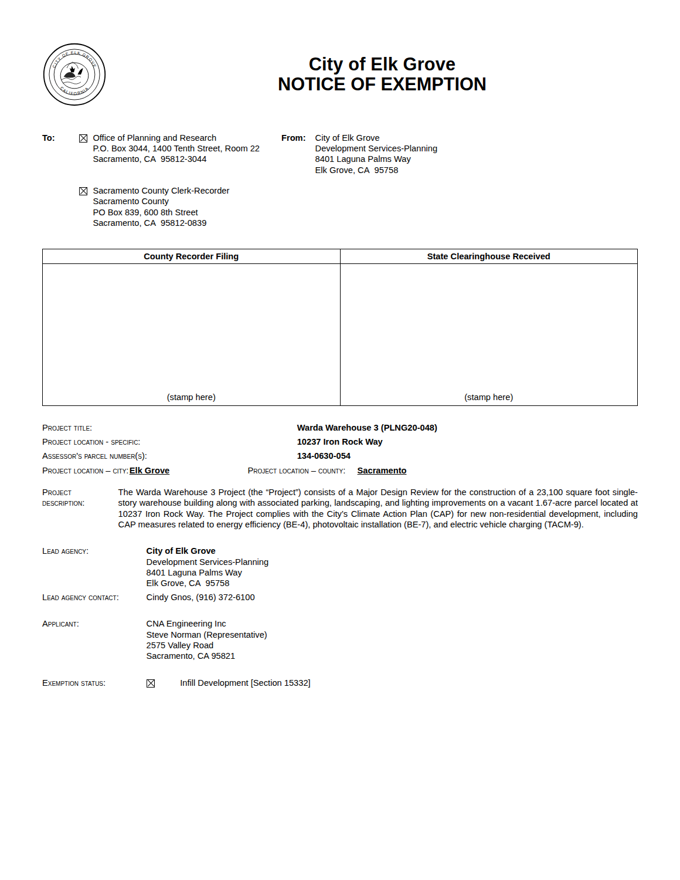CITY OF ELK GROVE CALIFORNIA
City of Elk Grove
NOTICE OF EXEMPTION
| To: | | Office of Planning and Research P.O. Box 3044, 1400 Tenth Street, Room 22 Sacramento, CA 95812-3044 | From: | City of Elk Grove Development Services-Planning 8401 Laguna Palms Way Elk Grove, CA 95758 |
| | | Sacramento County Clerk-Recorder Sacramento County PO Box 839, 600 8th Street Sacramento, CA 95812-0839 |
| County Recorder Filing | State Clearinghouse Received |
| --- | --- |
| (stamp here) | (stamp here) |
| Project Title: | Warda Warehouse 3 (PLNG20-048) |
| Project Location - Specific: | 10237 Iron Rock Way |
| Assessor's Parcel Number(s): | 134-0630-054 |
| Project Location – City: | Elk Grove | Project Location – County: | Sacramento |
| Project Description: | The Warda Warehouse 3 Project (the “Project”) consists of a Major Design Review for the construction of a 23,100 square foot single-story warehouse building along with associated parking, landscaping, and lighting improvements on a vacant 1.67-acre parcel located at 10237 Iron Rock Way. The Project complies with the City’s Climate Action Plan (CAP) for new non-residential development, including CAP measures related to energy efficiency (BE-4), photovoltaic installation (BE-7), and electric vehicle charging (TACM-9). |
| Lead Agency: | City of Elk Grove Development Services-Planning 8401 Laguna Palms Way Elk Grove, CA 95758 |
| Lead Agency Contact: | Cindy Gnos, (916) 372-6100 |
| Applicant: | CNA Engineering Inc Steve Norman (Representative) 2575 Valley Road Sacramento, CA 95821 |
| Exemption Status: | | Infill Development [Section 15332] |